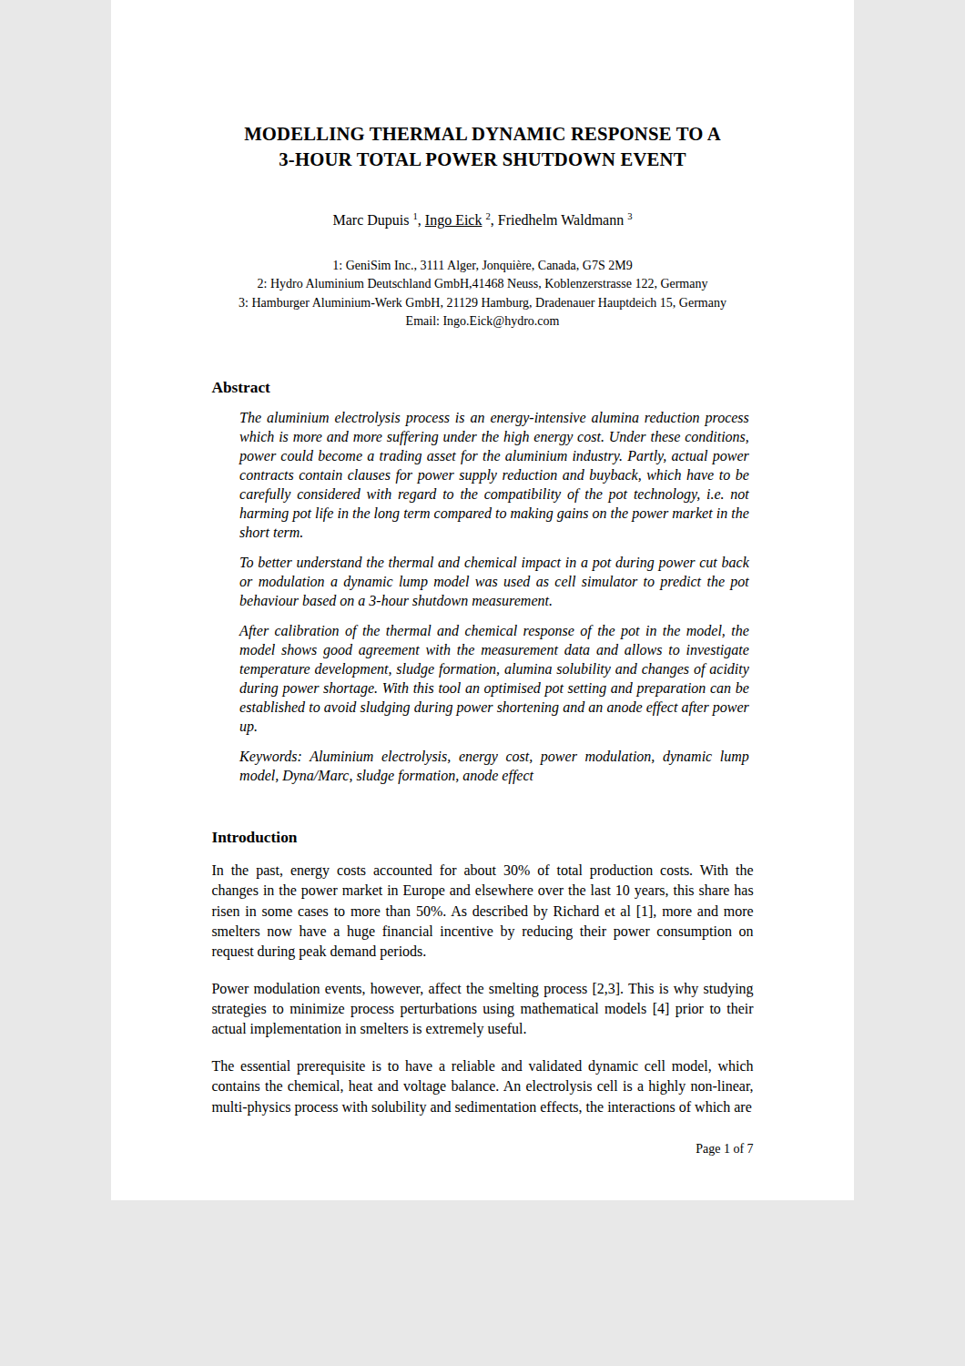MODELLING THERMAL DYNAMIC RESPONSE TO A
3-HOUR TOTAL POWER SHUTDOWN EVENT
Marc Dupuis 1, Ingo Eick 2, Friedhelm Waldmann 3
1: GeniSim Inc., 3111 Alger, Jonquière, Canada, G7S 2M9
2: Hydro Aluminium Deutschland GmbH,41468 Neuss, Koblenzerstrasse 122, Germany
3: Hamburger Aluminium-Werk GmbH, 21129 Hamburg, Dradenauer Hauptdeich 15, Germany
Email: Ingo.Eick@hydro.com
Abstract
The aluminium electrolysis process is an energy-intensive alumina reduction process which is more and more suffering under the high energy cost. Under these conditions, power could become a trading asset for the aluminium industry. Partly, actual power contracts contain clauses for power supply reduction and buyback, which have to be carefully considered with regard to the compatibility of the pot technology, i.e. not harming pot life in the long term compared to making gains on the power market in the short term.
To better understand the thermal and chemical impact in a pot during power cut back or modulation a dynamic lump model was used as cell simulator to predict the pot behaviour based on a 3-hour shutdown measurement.
After calibration of the thermal and chemical response of the pot in the model, the model shows good agreement with the measurement data and allows to investigate temperature development, sludge formation, alumina solubility and changes of acidity during power shortage. With this tool an optimised pot setting and preparation can be established to avoid sludging during power shortening and an anode effect after power up.
Keywords: Aluminium electrolysis, energy cost, power modulation, dynamic lump model, Dyna/Marc, sludge formation, anode effect
Introduction
In the past, energy costs accounted for about 30% of total production costs. With the changes in the power market in Europe and elsewhere over the last 10 years, this share has risen in some cases to more than 50%. As described by Richard et al [1], more and more smelters now have a huge financial incentive by reducing their power consumption on request during peak demand periods.
Power modulation events, however, affect the smelting process [2,3]. This is why studying strategies to minimize process perturbations using mathematical models [4] prior to their actual implementation in smelters is extremely useful.
The essential prerequisite is to have a reliable and validated dynamic cell model, which contains the chemical, heat and voltage balance. An electrolysis cell is a highly non-linear, multi-physics process with solubility and sedimentation effects, the interactions of which are
Page 1 of 7